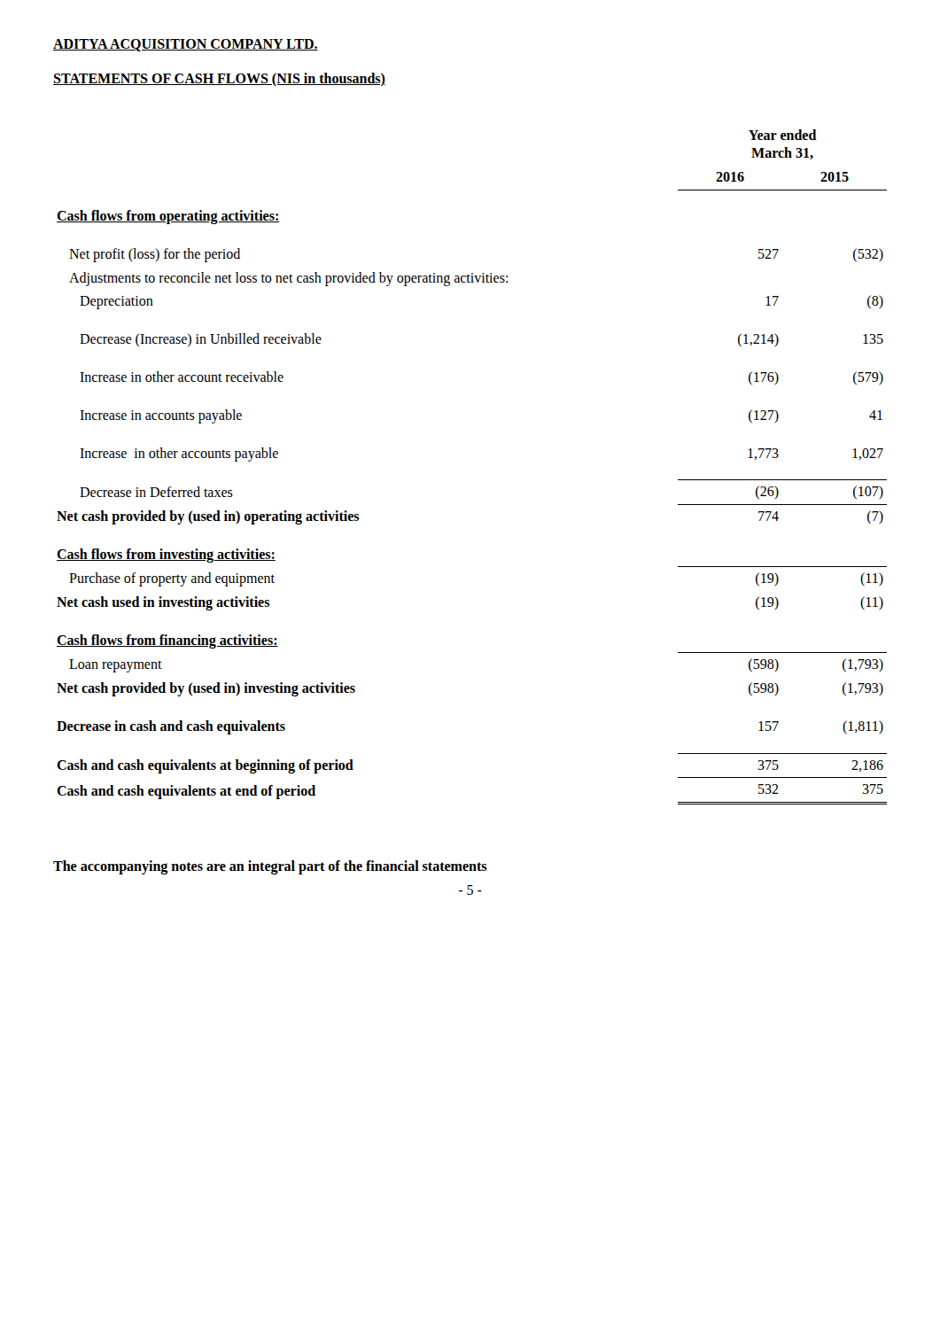ADITYA ACQUISITION COMPANY LTD.
STATEMENTS OF CASH FLOWS (NIS in thousands)
| | Year ended March 31, |
| | 2016 | 2015 |
| Cash flows from operating activities: | | |
| Net profit (loss) for the period | 527 | (532) |
| Adjustments to reconcile net loss to net cash provided by operating activities: | | |
| Depreciation | 17 | (8) |
| Decrease (Increase) in Unbilled receivable | (1,214) | 135 |
| Increase in other account receivable | (176) | (579) |
| Increase in accounts payable | (127) | 41 |
| Increase in other accounts payable | 1,773 | 1,027 |
| Decrease in Deferred taxes | (26) | (107) |
| Net cash provided by (used in) operating activities | 774 | (7) |
| Cash flows from investing activities: | | |
| Purchase of property and equipment | (19) | (11) |
| Net cash used in investing activities | (19) | (11) |
| Cash flows from financing activities: | | |
| Loan repayment | (598) | (1,793) |
| Net cash provided by (used in) investing activities | (598) | (1,793) |
| Decrease in cash and cash equivalents | 157 | (1,811) |
| Cash and cash equivalents at beginning of period | 375 | 2,186 |
| Cash and cash equivalents at end of period | 532 | 375 |
The accompanying notes are an integral part of the financial statements
- 5 -